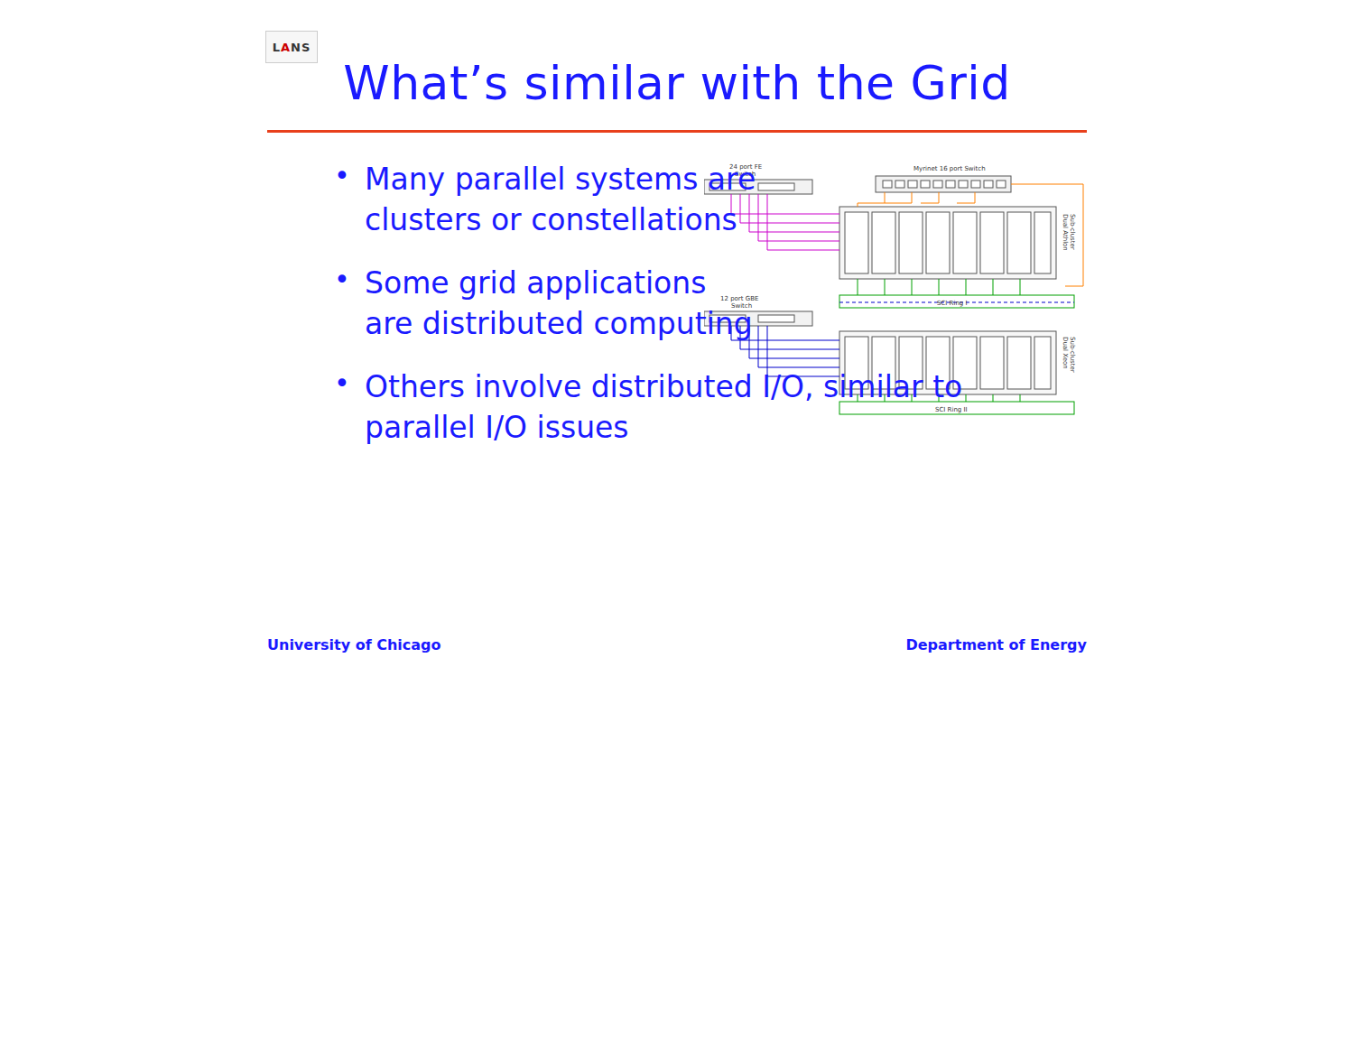LANS
What’s similar with the Grid
24 port FE Switch Myrinet 16 port Switch 12 port GBE Switch SCI Ring I SCI Ring II Dual Athlon Sub-cluster Dual Xeon Sub-cluster
Many parallel systems are clusters or constellations
Some grid applications are distributed computing
Others involve distributed I/O, similar to parallel I/O issues
University of Chicago Department of Energy